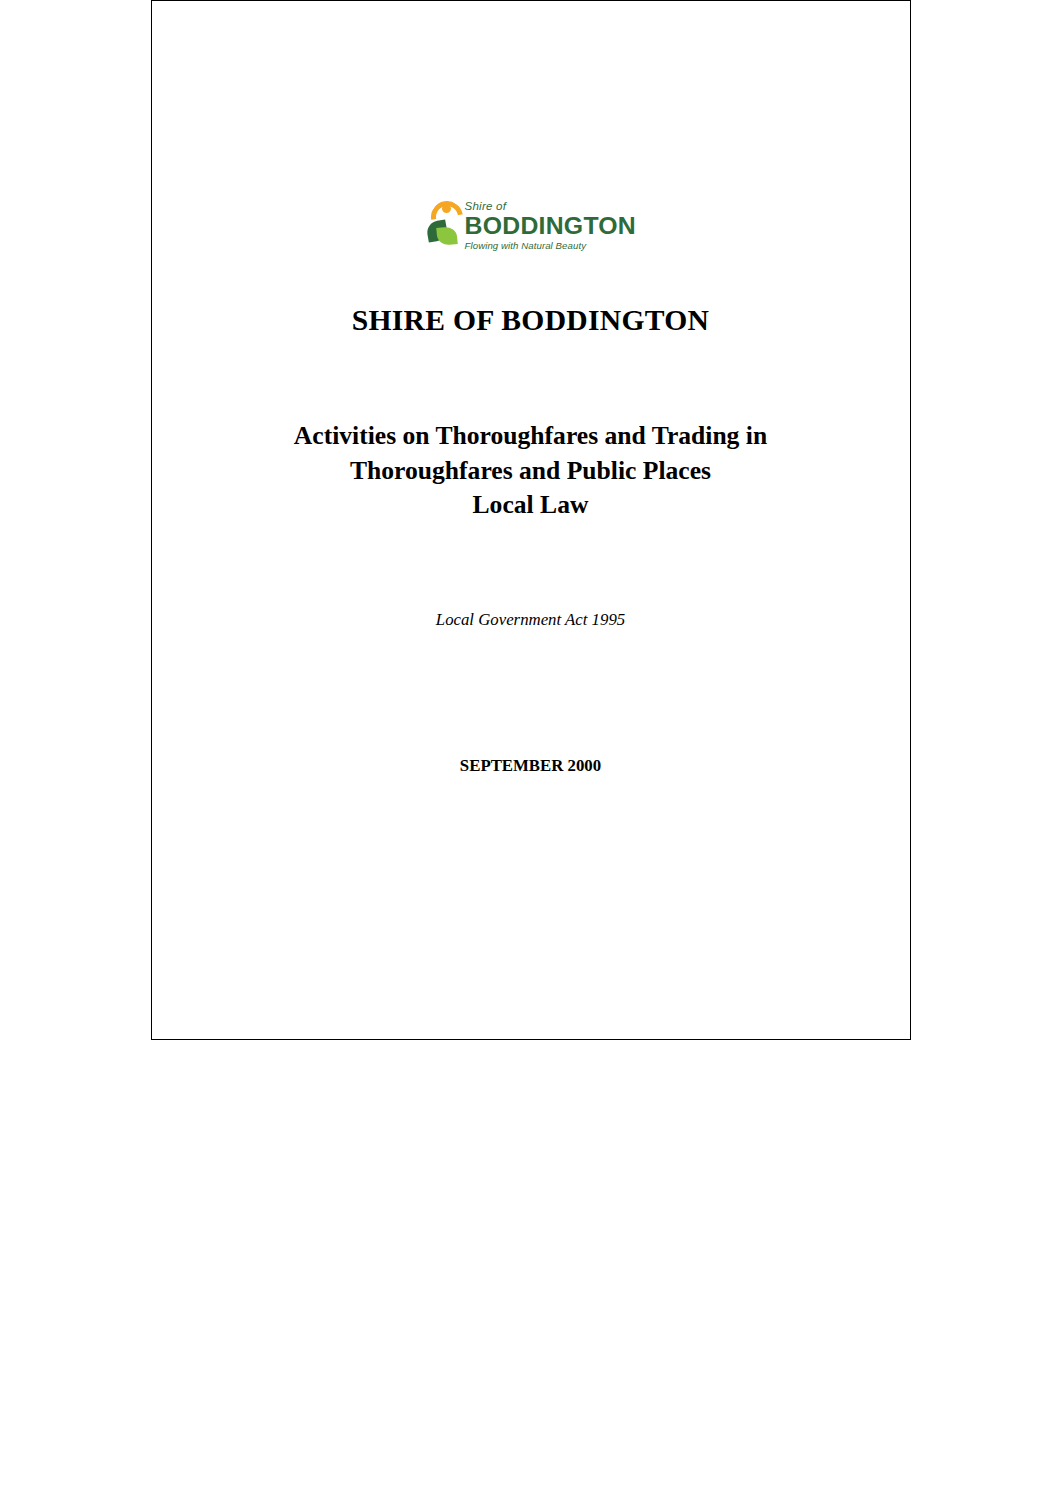Shire of
BODDINGTON
Flowing with Natural Beauty
SHIRE OF BODDINGTON
Activities on Thoroughfares and Trading in
Thoroughfares and Public Places
Local Law
Local Government Act 1995
SEPTEMBER 2000